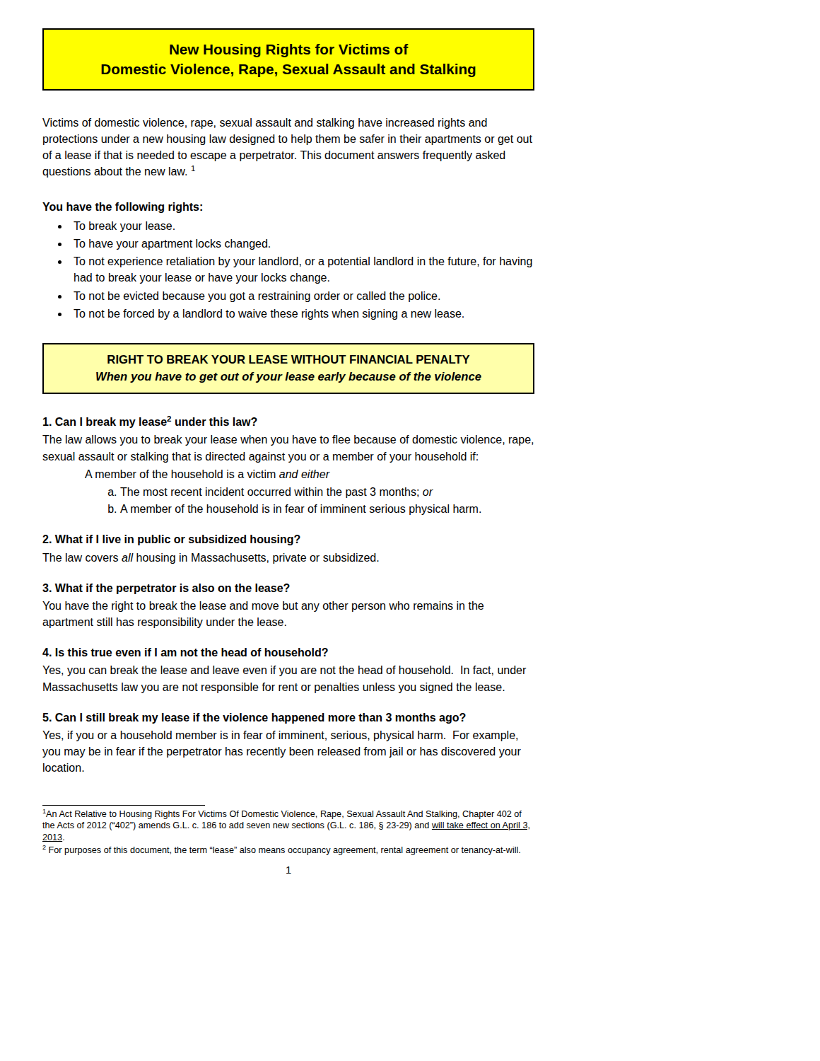New Housing Rights for Victims of
Domestic Violence, Rape, Sexual Assault and Stalking
Victims of domestic violence, rape, sexual assault and stalking have increased rights and protections under a new housing law designed to help them be safer in their apartments or get out of a lease if that is needed to escape a perpetrator. This document answers frequently asked questions about the new law. 1
You have the following rights:
To break your lease.
To have your apartment locks changed.
To not experience retaliation by your landlord, or a potential landlord in the future, for having had to break your lease or have your locks change.
To not be evicted because you got a restraining order or called the police.
To not be forced by a landlord to waive these rights when signing a new lease.
RIGHT TO BREAK YOUR LEASE WITHOUT FINANCIAL PENALTY
When you have to get out of your lease early because of the violence
1. Can I break my lease2 under this law?
The law allows you to break your lease when you have to flee because of domestic violence, rape, sexual assault or stalking that is directed against you or a member of your household if:
A member of the household is a victim and either
The most recent incident occurred within the past 3 months; or
A member of the household is in fear of imminent serious physical harm.
2. What if I live in public or subsidized housing?
The law covers all housing in Massachusetts, private or subsidized.
3. What if the perpetrator is also on the lease?
You have the right to break the lease and move but any other person who remains in the apartment still has responsibility under the lease.
4. Is this true even if I am not the head of household?
Yes, you can break the lease and leave even if you are not the head of household. In fact, under Massachusetts law you are not responsible for rent or penalties unless you signed the lease.
5. Can I still break my lease if the violence happened more than 3 months ago?
Yes, if you or a household member is in fear of imminent, serious, physical harm. For example, you may be in fear if the perpetrator has recently been released from jail or has discovered your location.
1An Act Relative to Housing Rights For Victims Of Domestic Violence, Rape, Sexual Assault And Stalking, Chapter 402 of the Acts of 2012 (“402”) amends G.L. c. 186 to add seven new sections (G.L. c. 186, § 23-29) and will take effect on April 3, 2013.
2 For purposes of this document, the term “lease” also means occupancy agreement, rental agreement or tenancy-at-will.
1